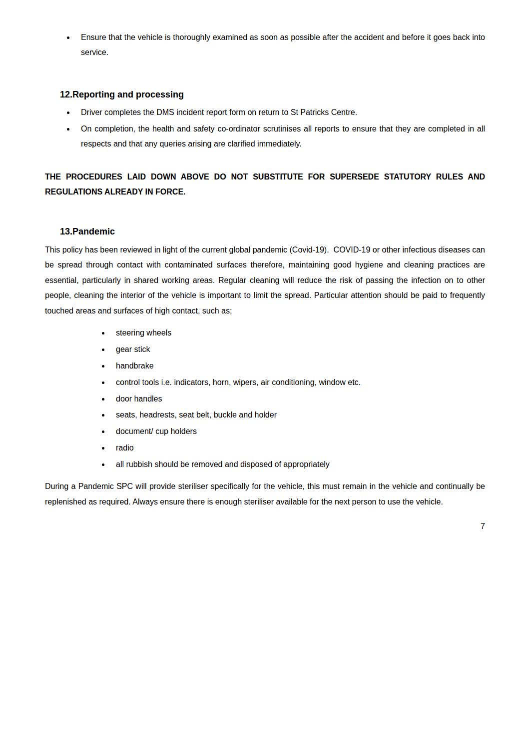Ensure that the vehicle is thoroughly examined as soon as possible after the accident and before it goes back into service.
12.Reporting and processing
Driver completes the DMS incident report form on return to St Patricks Centre.
On completion, the health and safety co-ordinator scrutinises all reports to ensure that they are completed in all respects and that any queries arising are clarified immediately.
THE PROCEDURES LAID DOWN ABOVE DO NOT SUBSTITUTE FOR SUPERSEDE STATUTORY RULES AND REGULATIONS ALREADY IN FORCE.
13.Pandemic
This policy has been reviewed in light of the current global pandemic (Covid-19). COVID-19 or other infectious diseases can be spread through contact with contaminated surfaces therefore, maintaining good hygiene and cleaning practices are essential, particularly in shared working areas. Regular cleaning will reduce the risk of passing the infection on to other people, cleaning the interior of the vehicle is important to limit the spread. Particular attention should be paid to frequently touched areas and surfaces of high contact, such as;
steering wheels
gear stick
handbrake
control tools i.e. indicators, horn, wipers, air conditioning, window etc.
door handles
seats, headrests, seat belt, buckle and holder
document/ cup holders
radio
all rubbish should be removed and disposed of appropriately
During a Pandemic SPC will provide steriliser specifically for the vehicle, this must remain in the vehicle and continually be replenished as required. Always ensure there is enough steriliser available for the next person to use the vehicle.
7